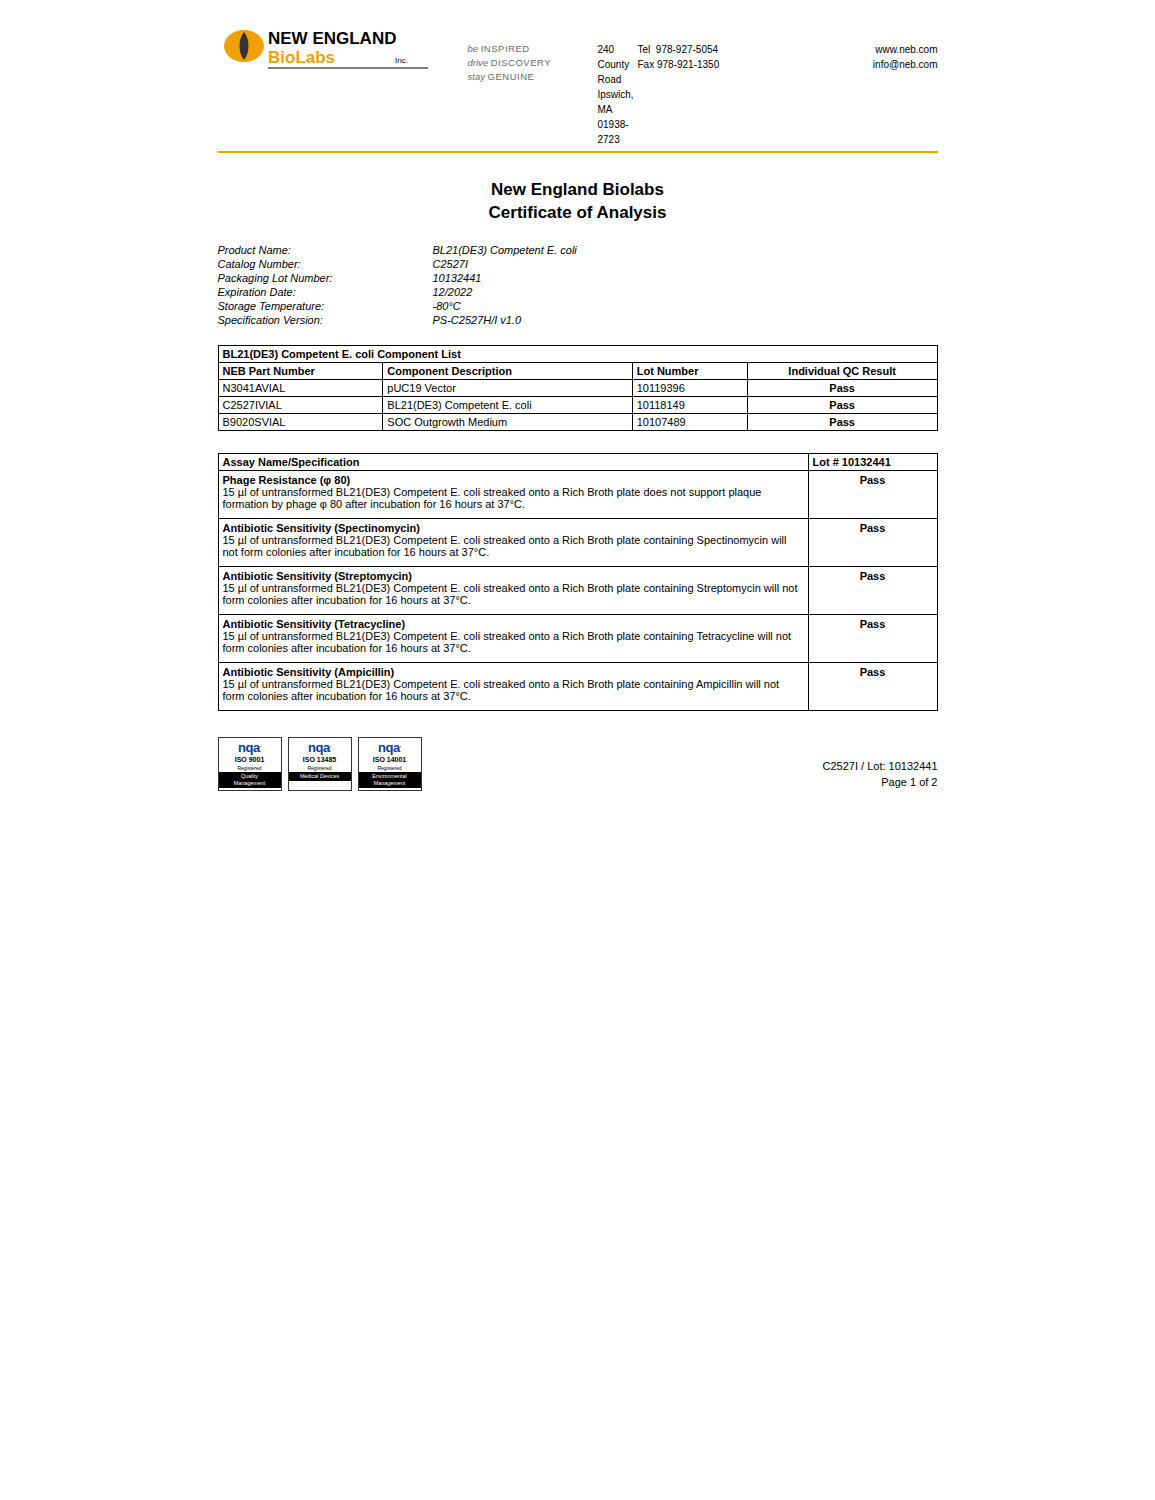be INSPIRED
drive DISCOVERY
stay GENUINE
240 County Road
Ipswich, MA 01938-2723
Tel 978-927-5054
Fax 978-921-1350
www.neb.com
info@neb.com
New England Biolabs
Certificate of Analysis
| Product Name: | BL21(DE3) Competent E. coli |
| Catalog Number: | C2527I |
| Packaging Lot Number: | 10132441 |
| Expiration Date: | 12/2022 |
| Storage Temperature: | -80°C |
| Specification Version: | PS-C2527H/I v1.0 |
| BL21(DE3) Competent E. coli Component List |
| NEB Part Number | Component Description | Lot Number | Individual QC Result |
| N3041AVIAL | pUC19 Vector | 10119396 | Pass |
| C2527IVIAL | BL21(DE3) Competent E. coli | 10118149 | Pass |
| B9020SVIAL | SOC Outgrowth Medium | 10107489 | Pass |
| Assay Name/Specification | Lot # 10132441 |
| --- | --- |
| Phage Resistance (φ 80) 15 µl of untransformed BL21(DE3) Competent E. coli streaked onto a Rich Broth plate does not support plaque formation by phage φ 80 after incubation for 16 hours at 37°C. | Pass |
| Antibiotic Sensitivity (Spectinomycin) 15 µl of untransformed BL21(DE3) Competent E. coli streaked onto a Rich Broth plate containing Spectinomycin will not form colonies after incubation for 16 hours at 37°C. | Pass |
| Antibiotic Sensitivity (Streptomycin) 15 µl of untransformed BL21(DE3) Competent E. coli streaked onto a Rich Broth plate containing Streptomycin will not form colonies after incubation for 16 hours at 37°C. | Pass |
| Antibiotic Sensitivity (Tetracycline) 15 µl of untransformed BL21(DE3) Competent E. coli streaked onto a Rich Broth plate containing Tetracycline will not form colonies after incubation for 16 hours at 37°C. | Pass |
| Antibiotic Sensitivity (Ampicillin) 15 µl of untransformed BL21(DE3) Competent E. coli streaked onto a Rich Broth plate containing Ampicillin will not form colonies after incubation for 16 hours at 37°C. | Pass |
nqa.
ISO 9001
Registered
Quality
Management
nqa.
ISO 13485
Registered
Medical Devices
nqa.
ISO 14001
Registered
Environmental
Management
C2527I / Lot: 10132441
Page 1 of 2